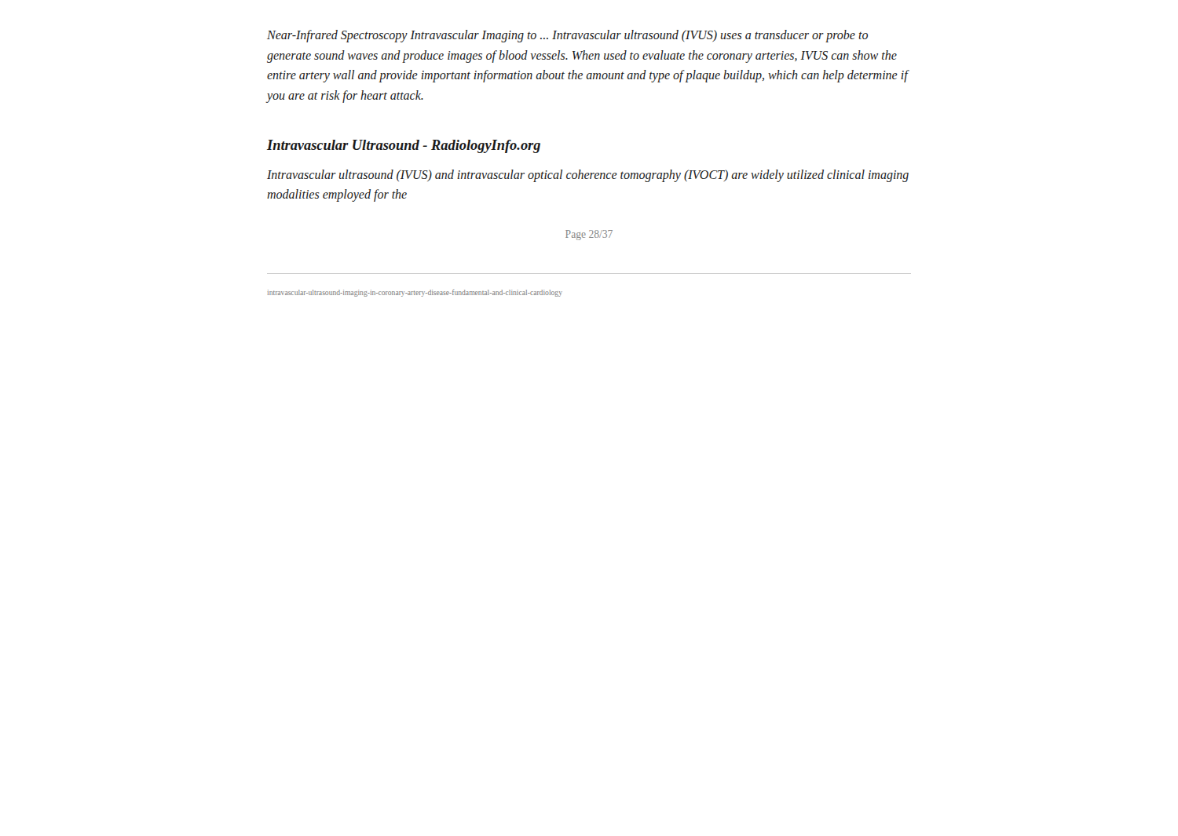Near-Infrared Spectroscopy Intravascular Imaging to ... Intravascular ultrasound (IVUS) uses a transducer or probe to generate sound waves and produce images of blood vessels. When used to evaluate the coronary arteries, IVUS can show the entire artery wall and provide important information about the amount and type of plaque buildup, which can help determine if you are at risk for heart attack.
Intravascular Ultrasound - RadiologyInfo.org
Intravascular ultrasound (IVUS) and intravascular optical coherence tomography (IVOCT) are widely utilized clinical imaging modalities employed for the
Page 28/37
intravascular-ultrasound-imaging-in-coronary-artery-disease-fundamental-and-clinical-cardiology